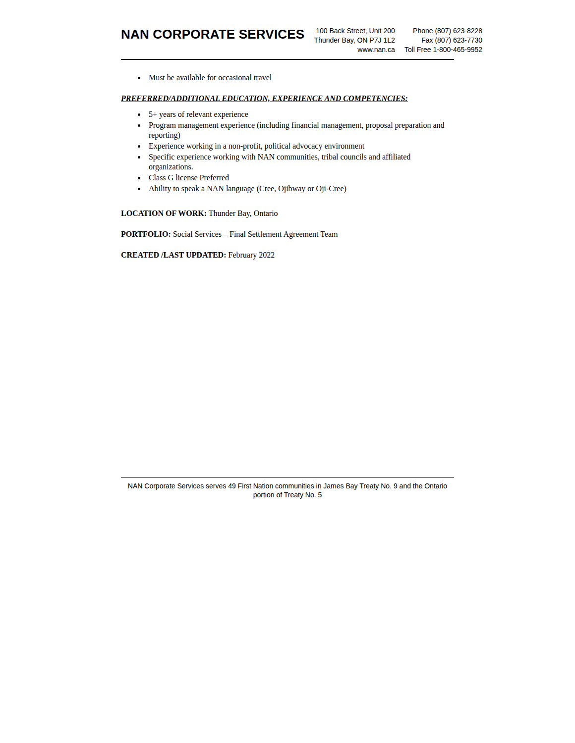NAN CORPORATE SERVICES
100 Back Street, Unit 200
Thunder Bay, ON P7J 1L2
www.nan.ca
Phone (807) 623-8228
Fax (807) 623-7730
Toll Free 1-800-465-9952
Must be available for occasional travel
PREFERRED/ADDITIONAL EDUCATION, EXPERIENCE AND COMPETENCIES:
5+ years of relevant experience
Program management experience (including financial management, proposal preparation and reporting)
Experience working in a non-profit, political advocacy environment
Specific experience working with NAN communities, tribal councils and affiliated organizations.
Class G license Preferred
Ability to speak a NAN language (Cree, Ojibway or Oji-Cree)
LOCATION OF WORK: Thunder Bay, Ontario
PORTFOLIO: Social Services – Final Settlement Agreement Team
CREATED /LAST UPDATED: February 2022
NAN Corporate Services serves 49 First Nation communities in James Bay Treaty No. 9 and the Ontario portion of Treaty No. 5